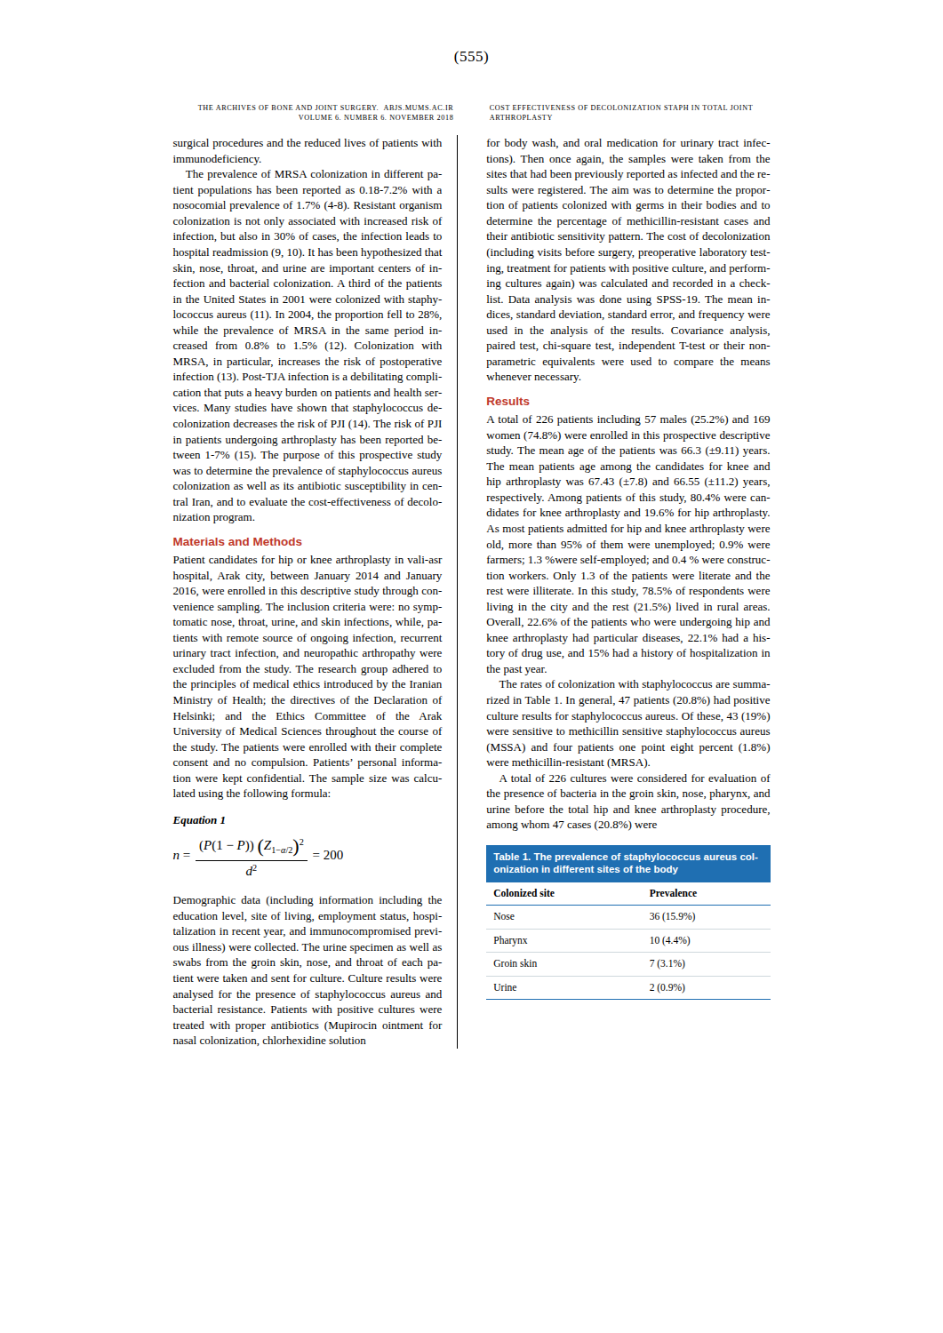(555)
THE ARCHIVES OF BONE AND JOINT SURGERY. ABJS.MUMS.AC.IR
VOLUME 6. NUMBER 6. NOVEMBER 2018
COST EFFECTIVENESS OF DECOLONIZATION STAPH IN TOTAL JOINT ARTHROPLASTY
surgical procedures and the reduced lives of patients with immunodeficiency.
The prevalence of MRSA colonization in different patient populations has been reported as 0.18-7.2% with a nosocomial prevalence of 1.7% (4-8). Resistant organism colonization is not only associated with increased risk of infection, but also in 30% of cases, the infection leads to hospital readmission (9, 10). It has been hypothesized that skin, nose, throat, and urine are important centers of infection and bacterial colonization. A third of the patients in the United States in 2001 were colonized with staphylococcus aureus (11). In 2004, the proportion fell to 28%, while the prevalence of MRSA in the same period increased from 0.8% to 1.5% (12). Colonization with MRSA, in particular, increases the risk of postoperative infection (13). Post-TJA infection is a debilitating complication that puts a heavy burden on patients and health services. Many studies have shown that staphylococcus decolonization decreases the risk of PJI (14). The risk of PJI in patients undergoing arthroplasty has been reported between 1-7% (15). The purpose of this prospective study was to determine the prevalence of staphylococcus aureus colonization as well as its antibiotic susceptibility in central Iran, and to evaluate the cost-effectiveness of decolonization program.
Materials and Methods
Patient candidates for hip or knee arthroplasty in vali-asr hospital, Arak city, between January 2014 and January 2016, were enrolled in this descriptive study through convenience sampling. The inclusion criteria were: no symptomatic nose, throat, urine, and skin infections, while, patients with remote source of ongoing infection, recurrent urinary tract infection, and neuropathic arthropathy were excluded from the study. The research group adhered to the principles of medical ethics introduced by the Iranian Ministry of Health; the directives of the Declaration of Helsinki; and the Ethics Committee of the Arak University of Medical Sciences throughout the course of the study. The patients were enrolled with their complete consent and no compulsion. Patients’ personal information were kept confidential. The sample size was calculated using the following formula:
Equation 1
n = (P(1 − P)) (Z1−α/2)2 d2 = 200
Demographic data (including information including the education level, site of living, employment status, hospitalization in recent year, and immunocompromised previous illness) were collected. The urine specimen as well as swabs from the groin skin, nose, and throat of each patient were taken and sent for culture. Culture results were analysed for the presence of staphylococcus aureus and bacterial resistance. Patients with positive cultures were treated with proper antibiotics (Mupirocin ointment for nasal colonization, chlorhexidine solution
for body wash, and oral medication for urinary tract infections). Then once again, the samples were taken from the sites that had been previously reported as infected and the results were registered. The aim was to determine the proportion of patients colonized with germs in their bodies and to determine the percentage of methicillin-resistant cases and their antibiotic sensitivity pattern. The cost of decolonization (including visits before surgery, preoperative laboratory testing, treatment for patients with positive culture, and performing cultures again) was calculated and recorded in a checklist. Data analysis was done using SPSS-19. The mean indices, standard deviation, standard error, and frequency were used in the analysis of the results. Covariance analysis, paired test, chi-square test, independent T-test or their non-parametric equivalents were used to compare the means whenever necessary.
Results
A total of 226 patients including 57 males (25.2%) and 169 women (74.8%) were enrolled in this prospective descriptive study. The mean age of the patients was 66.3 (±9.11) years. The mean patients age among the candidates for knee and hip arthroplasty was 67.43 (±7.8) and 66.55 (±11.2) years, respectively. Among patients of this study, 80.4% were candidates for knee arthroplasty and 19.6% for hip arthroplasty. As most patients admitted for hip and knee arthroplasty were old, more than 95% of them were unemployed; 0.9% were farmers; 1.3 %were self-employed; and 0.4 % were construction workers. Only 1.3 of the patients were literate and the rest were illiterate. In this study, 78.5% of respondents were living in the city and the rest (21.5%) lived in rural areas. Overall, 22.6% of the patients who were undergoing hip and knee arthroplasty had particular diseases, 22.1% had a history of drug use, and 15% had a history of hospitalization in the past year.
The rates of colonization with staphylococcus are summarized in Table 1. In general, 47 patients (20.8%) had positive culture results for staphylococcus aureus. Of these, 43 (19%) were sensitive to methicillin sensitive staphylococcus aureus (MSSA) and four patients one point eight percent (1.8%) were methicillin-resistant (MRSA).
A total of 226 cultures were considered for evaluation of the presence of bacteria in the groin skin, nose, pharynx, and urine before the total hip and knee arthroplasty procedure, among whom 47 cases (20.8%) were
Table 1. The prevalence of staphylococcus aureus colonization in different sites of the body
| Colonized site | Prevalence |
| --- | --- |
| Nose | 36 (15.9%) |
| Pharynx | 10 (4.4%) |
| Groin skin | 7 (3.1%) |
| Urine | 2 (0.9%) |